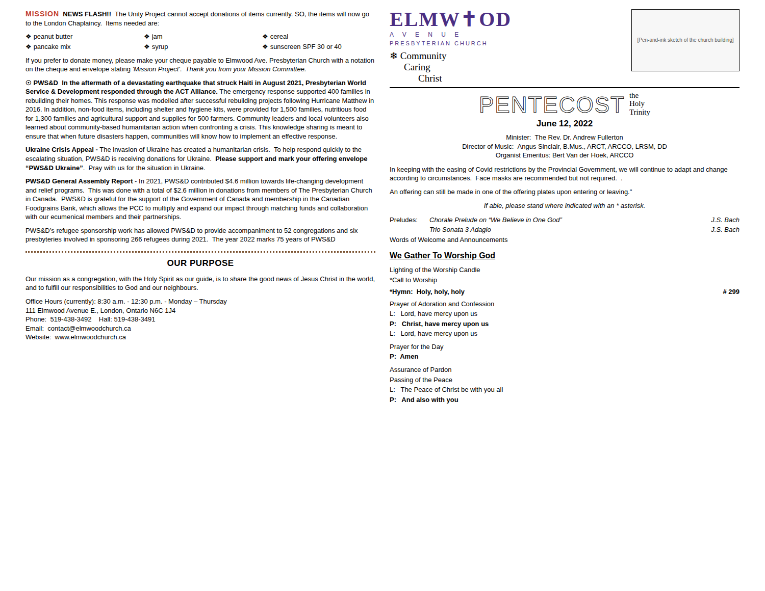MISSION NEWS FLASH!! The Unity Project cannot accept donations of items currently. SO, the items will now go to the London Chaplaincy. Items needed are:
peanut butter
jam
cereal
pancake mix
syrup
sunscreen SPF 30 or 40
If you prefer to donate money, please make your cheque payable to Elmwood Ave. Presbyterian Church with a notation on the cheque and envelope stating 'Mission Project'. Thank you from your Mission Committee.
☉ PWS&D In the aftermath of a devastating earthquake that struck Haiti in August 2021, Presbyterian World Service & Development responded through the ACT Alliance. The emergency response supported 400 families in rebuilding their homes. This response was modelled after successful rebuilding projects following Hurricane Matthew in 2016. In addition, non-food items, including shelter and hygiene kits, were provided for 1,500 families, nutritious food for 1,300 families and agricultural support and supplies for 500 farmers. Community leaders and local volunteers also learned about community-based humanitarian action when confronting a crisis. This knowledge sharing is meant to ensure that when future disasters happen, communities will know how to implement an effective response.
Ukraine Crisis Appeal - The invasion of Ukraine has created a humanitarian crisis. To help respond quickly to the escalating situation, PWS&D is receiving donations for Ukraine. Please support and mark your offering envelope “PWS&D Ukraine”. Pray with us for the situation in Ukraine.
PWS&D General Assembly Report - In 2021, PWS&D contributed $4.6 million towards life-changing development and relief programs. This was done with a total of $2.6 million in donations from members of The Presbyterian Church in Canada. PWS&D is grateful for the support of the Government of Canada and membership in the Canadian Foodgrains Bank, which allows the PCC to multiply and expand our impact through matching funds and collaboration with our ecumenical members and their partnerships.
PWS&D’s refugee sponsorship work has allowed PWS&D to provide accompaniment to 52 congregations and six presbyteries involved in sponsoring 266 refugees during 2021. The year 2022 marks 75 years of PWS&D
OUR PURPOSE
Our mission as a congregation, with the Holy Spirit as our guide, is to share the good news of Jesus Christ in the world, and to fulfill our responsibilities to God and our neighbours.
Office Hours (currently): 8:30 a.m. - 12:30 p.m. - Monday – Thursday
111 Elmwood Avenue E., London, Ontario N6C 1J4
Phone: 519-438-3492 Hall: 519-438-3491
Email: contact@elmwoodchurch.ca
Website: www.elmwoodchurch.ca
ELMW✝OD
A V E N U E
PRESBYTERIAN CHURCH
❄ Community Caring Christ
[Pen-and-ink sketch of the church building]
PENTECOST the
Holy
Trinity
June 12, 2022
Minister: The Rev. Dr. Andrew Fullerton
Director of Music: Angus Sinclair, B.Mus., ARCT, ARCCO, LRSM, DD
Organist Emeritus: Bert Van der Hoek, ARCCO
In keeping with the easing of Covid restrictions by the Provincial Government, we will continue to adapt and change according to circumstances. Face masks are recommended but not required. .
An offering can still be made in one of the offering plates upon entering or leaving."
If able, please stand where indicated with an * asterisk.
| Preludes: | Chorale Prelude on “We Believe in One God” | J.S. Bach |
| | Trio Sonata 3 Adagio | J.S. Bach |
Words of Welcome and Announcements
We Gather To Worship God
Lighting of the Worship Candle
*Call to Worship
*Hymn: Holy, holy, holy # 299
Prayer of Adoration and Confession
L: Lord, have mercy upon us
P: Christ, have mercy upon us
L: Lord, have mercy upon us
Prayer for the Day
P: Amen
Assurance of Pardon
Passing of the Peace
L: The Peace of Christ be with you all
P: And also with you